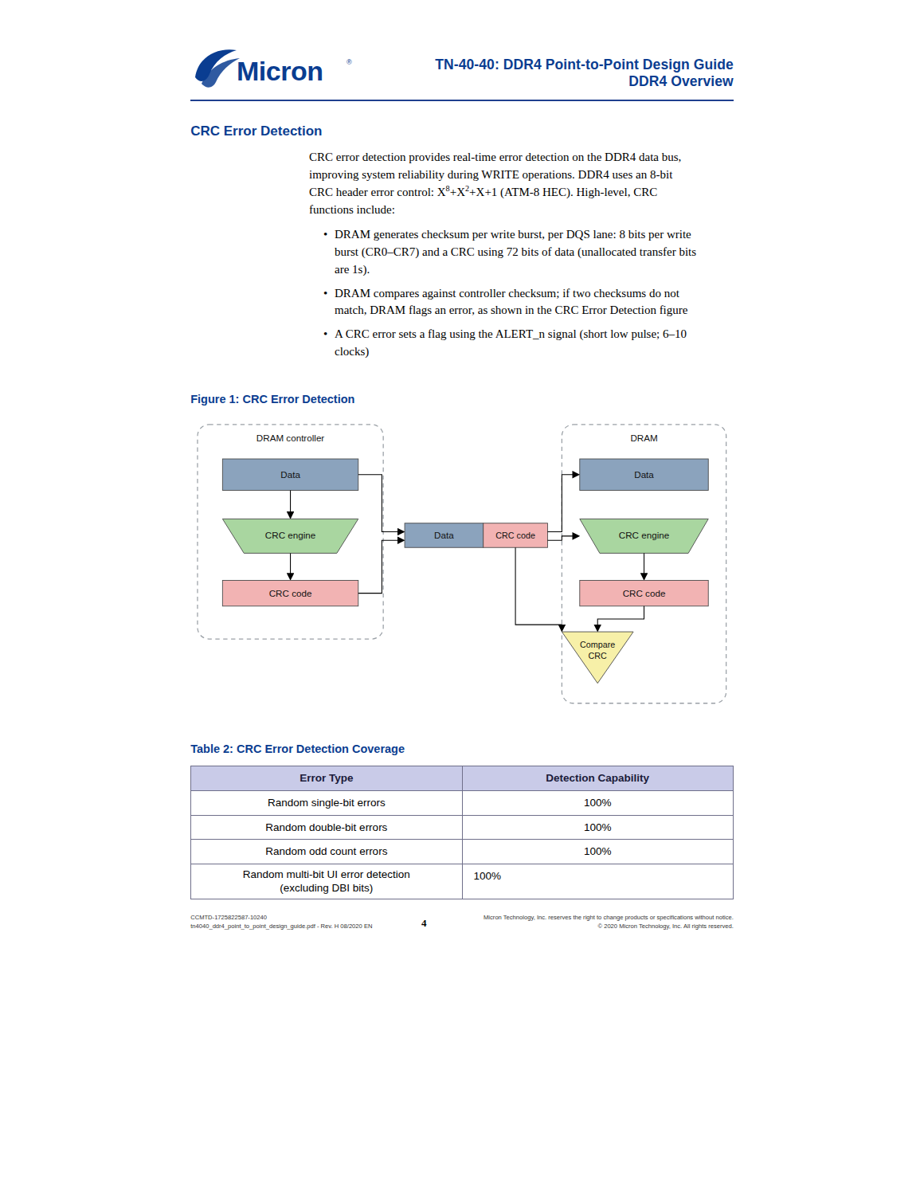Micron ®
TN-40-40: DDR4 Point-to-Point Design Guide
DDR4 Overview
CRC Error Detection
CRC error detection provides real-time error detection on the DDR4 data bus, improving system reliability during WRITE operations. DDR4 uses an 8-bit CRC header error control: X8+X2+X+1 (ATM-8 HEC). High-level, CRC functions include:
DRAM generates checksum per write burst, per DQS lane: 8 bits per write burst (CR0–CR7) and a CRC using 72 bits of data (unallocated transfer bits are 1s).
DRAM compares against controller checksum; if two checksums do not match, DRAM flags an error, as shown in the CRC Error Detection figure
A CRC error sets a flag using the ALERT_n signal (short low pulse; 6–10 clocks)
Figure 1: CRC Error Detection
DRAM controller Data CRC engine CRC code Data CRC code DRAM Data CRC engine CRC code Compare CRC
Table 2: CRC Error Detection Coverage
| Error Type | Detection Capability |
| --- | --- |
| Random single-bit errors | 100% |
| Random double-bit errors | 100% |
| Random odd count errors | 100% |
| Random multi-bit UI error detection (excluding DBI bits) | 100% |
CCMTD-1725822587-10240
tn4040_ddr4_point_to_point_design_guide.pdf - Rev. H 08/2020 EN
4
Micron Technology, Inc. reserves the right to change products or specifications without notice.
© 2020 Micron Technology, Inc. All rights reserved.